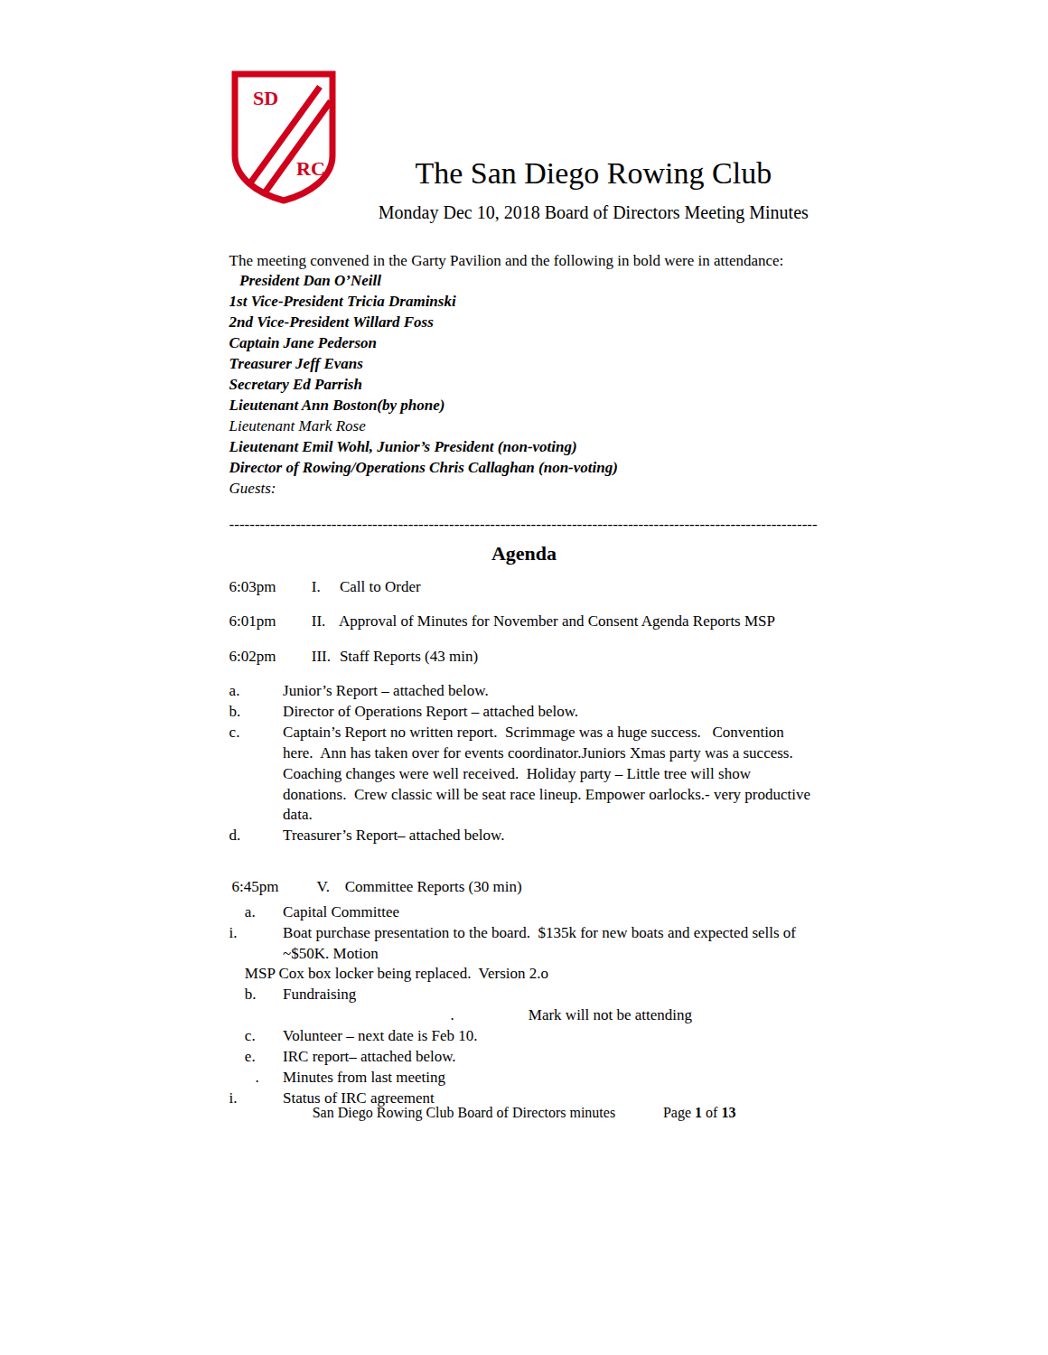SD RC
The San Diego Rowing Club
Monday Dec 10, 2018 Board of Directors Meeting Minutes
The meeting convened in the Garty Pavilion and the following in bold were in attendance:
President Dan O’Neill
1st Vice-President Tricia Draminski
2nd Vice-President Willard Foss
Captain Jane Pederson
Treasurer Jeff Evans
Secretary Ed Parrish
Lieutenant Ann Boston(by phone)
Lieutenant Mark Rose
Lieutenant Emil Wohl, Junior’s President (non-voting)
Director of Rowing/Operations Chris Callaghan (non-voting)
Guests:
-------------------------------------------------------------------------------------------------------------------
Agenda
6:03pm
I. Call to Order
6:01pm
II. Approval of Minutes for November and Consent Agenda Reports MSP
6:02pm
III. Staff Reports (43 min)
a. Junior’s Report – attached below.
b. Director of Operations Report – attached below.
c. Captain’s Report no written report. Scrimmage was a huge success. Convention here. Ann has taken over for events coordinator.Juniors Xmas party was a success. Coaching changes were well received. Holiday party – Little tree will show donations. Crew classic will be seat race lineup. Empower oarlocks.- very productive data.
d. Treasurer’s Report– attached below.
6:45pm
V. Committee Reports (30 min)
a. Capital Committee
i. Boat purchase presentation to the board. $135k for new boats and expected sells of ~$50K. Motion
MSP Cox box locker being replaced. Version 2.o
b. Fundraising
. Mark will not be attending
c. Volunteer – next date is Feb 10.
e. IRC report– attached below.
. Minutes from last meeting
i. Status of IRC agreement
San Diego Rowing Club Board of Directors minutes Page 1 of 13